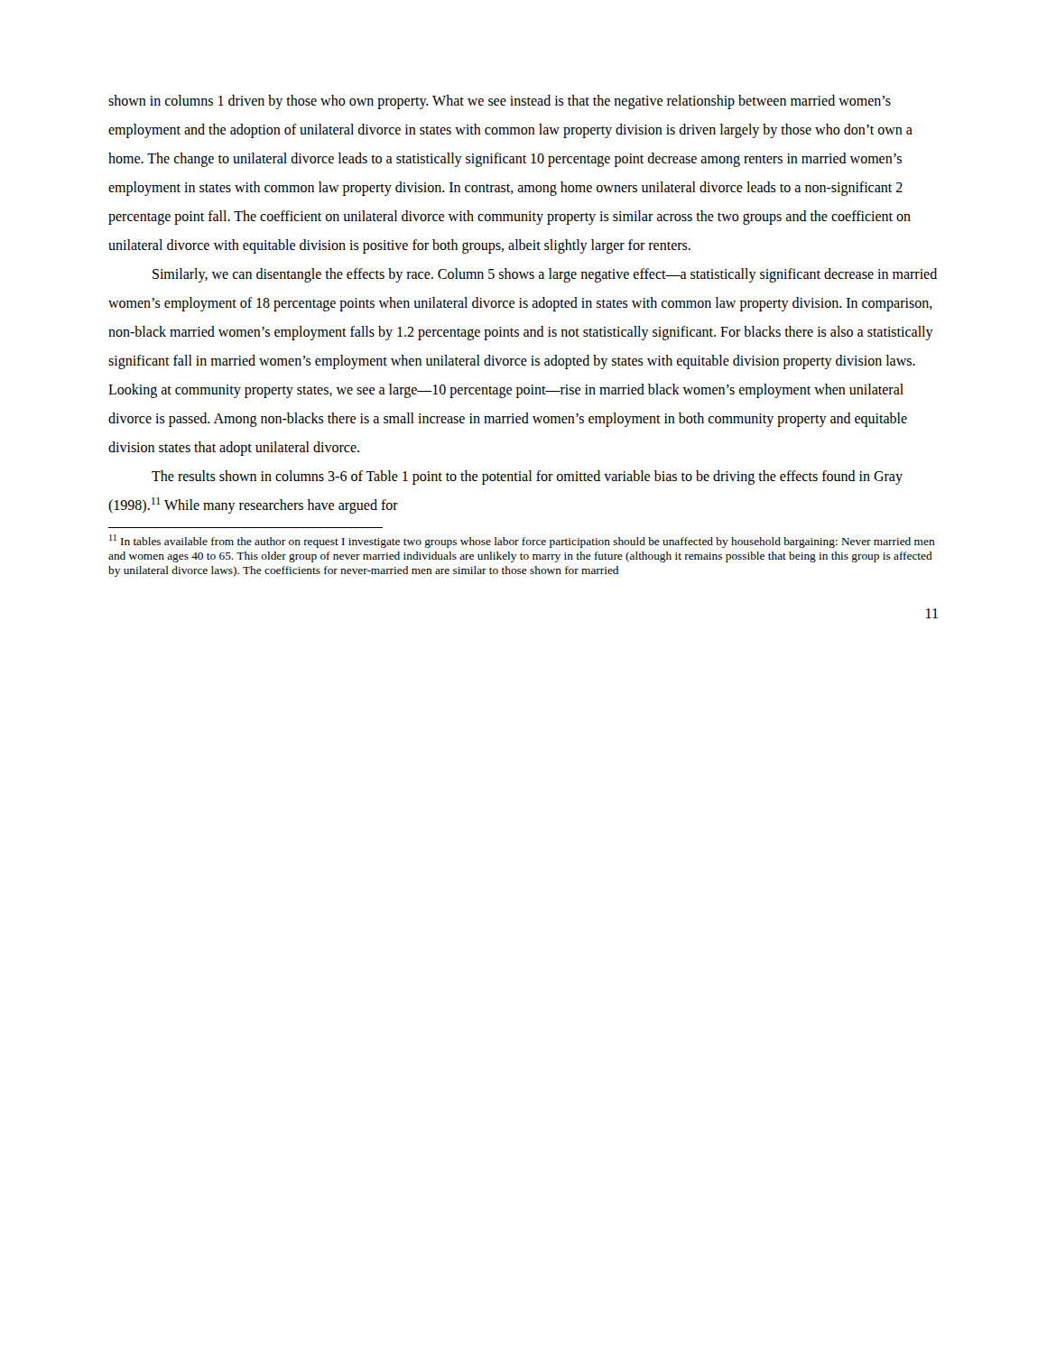shown in columns 1 driven by those who own property. What we see instead is that the negative relationship between married women’s employment and the adoption of unilateral divorce in states with common law property division is driven largely by those who don’t own a home. The change to unilateral divorce leads to a statistically significant 10 percentage point decrease among renters in married women’s employment in states with common law property division. In contrast, among home owners unilateral divorce leads to a non-significant 2 percentage point fall. The coefficient on unilateral divorce with community property is similar across the two groups and the coefficient on unilateral divorce with equitable division is positive for both groups, albeit slightly larger for renters.
Similarly, we can disentangle the effects by race. Column 5 shows a large negative effect—a statistically significant decrease in married women’s employment of 18 percentage points when unilateral divorce is adopted in states with common law property division. In comparison, non-black married women’s employment falls by 1.2 percentage points and is not statistically significant. For blacks there is also a statistically significant fall in married women’s employment when unilateral divorce is adopted by states with equitable division property division laws. Looking at community property states, we see a large—10 percentage point—rise in married black women’s employment when unilateral divorce is passed. Among non-blacks there is a small increase in married women’s employment in both community property and equitable division states that adopt unilateral divorce.
The results shown in columns 3-6 of Table 1 point to the potential for omitted variable bias to be driving the effects found in Gray (1998).11 While many researchers have argued for
11 In tables available from the author on request I investigate two groups whose labor force participation should be unaffected by household bargaining: Never married men and women ages 40 to 65. This older group of never married individuals are unlikely to marry in the future (although it remains possible that being in this group is affected by unilateral divorce laws). The coefficients for never-married men are similar to those shown for married
11